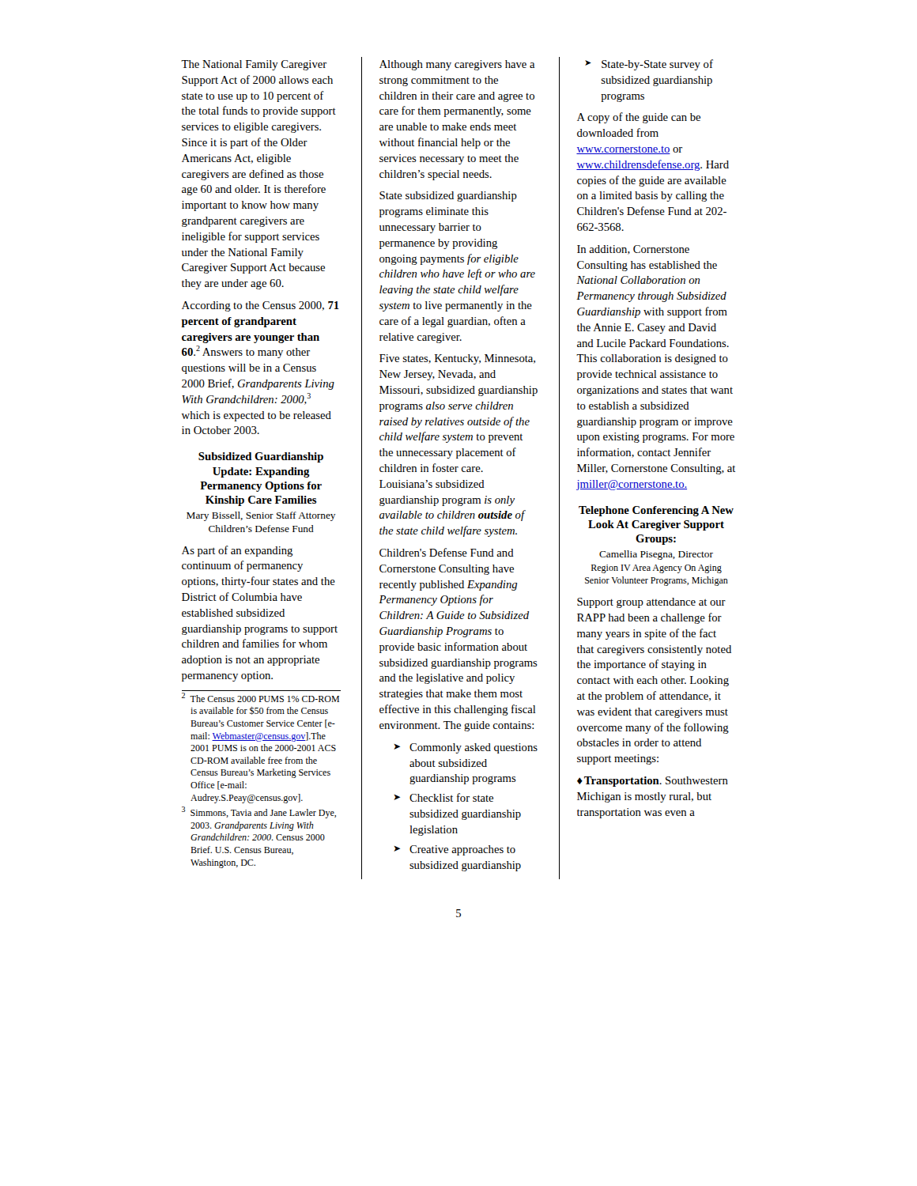The National Family Caregiver Support Act of 2000 allows each state to use up to 10 percent of the total funds to provide support services to eligible caregivers. Since it is part of the Older Americans Act, eligible caregivers are defined as those age 60 and older. It is therefore important to know how many grandparent caregivers are ineligible for support services under the National Family Caregiver Support Act because they are under age 60.
According to the Census 2000, 71 percent of grandparent caregivers are younger than 60.2 Answers to many other questions will be in a Census 2000 Brief, Grandparents Living With Grandchildren: 2000,3 which is expected to be released in October 2003.
Subsidized Guardianship Update: Expanding Permanency Options for Kinship Care Families
Mary Bissell, Senior Staff Attorney
Children’s Defense Fund
As part of an expanding continuum of permanency options, thirty-four states and the District of Columbia have established subsidized guardianship programs to support children and families for whom adoption is not an appropriate permanency option.
2 The Census 2000 PUMS 1% CD-ROM is available for $50 from the Census Bureau’s Customer Service Center [e-mail: Webmaster@census.gov].The 2001 PUMS is on the 2000-2001 ACS CD-ROM available free from the Census Bureau’s Marketing Services Office [e-mail: Audrey.S.Peay@census.gov].
3 Simmons, Tavia and Jane Lawler Dye, 2003. Grandparents Living With Grandchildren: 2000. Census 2000 Brief. U.S. Census Bureau, Washington, DC.
Although many caregivers have a strong commitment to the children in their care and agree to care for them permanently, some are unable to make ends meet without financial help or the services necessary to meet the children’s special needs.
State subsidized guardianship programs eliminate this unnecessary barrier to permanence by providing ongoing payments for eligible children who have left or who are leaving the state child welfare system to live permanently in the care of a legal guardian, often a relative caregiver.
Five states, Kentucky, Minnesota, New Jersey, Nevada, and Missouri, subsidized guardianship programs also serve children raised by relatives outside of the child welfare system to prevent the unnecessary placement of children in foster care. Louisiana’s subsidized guardianship program is only available to children outside of the state child welfare system.
Children's Defense Fund and Cornerstone Consulting have recently published Expanding Permanency Options for Children: A Guide to Subsidized Guardianship Programs to provide basic information about subsidized guardianship programs and the legislative and policy strategies that make them most effective in this challenging fiscal environment. The guide contains:
Commonly asked questions about subsidized guardianship programs
Checklist for state subsidized guardianship legislation
Creative approaches to subsidized guardianship
State-by-State survey of subsidized guardianship programs
A copy of the guide can be downloaded from www.cornerstone.to or www.childrensdefense.org. Hard copies of the guide are available on a limited basis by calling the Children's Defense Fund at 202-662-3568.
In addition, Cornerstone Consulting has established the National Collaboration on Permanency through Subsidized Guardianship with support from the Annie E. Casey and David and Lucile Packard Foundations. This collaboration is designed to provide technical assistance to organizations and states that want to establish a subsidized guardianship program or improve upon existing programs. For more information, contact Jennifer Miller, Cornerstone Consulting, at jmiller@cornerstone.to.
Telephone Conferencing A New Look At Caregiver Support Groups:
Camellia Pisegna, Director
Region IV Area Agency On Aging
Senior Volunteer Programs, Michigan
Support group attendance at our RAPP had been a challenge for many years in spite of the fact that caregivers consistently noted the importance of staying in contact with each other. Looking at the problem of attendance, it was evident that caregivers must overcome many of the following obstacles in order to attend support meetings:
Transportation. Southwestern Michigan is mostly rural, but transportation was even a
5